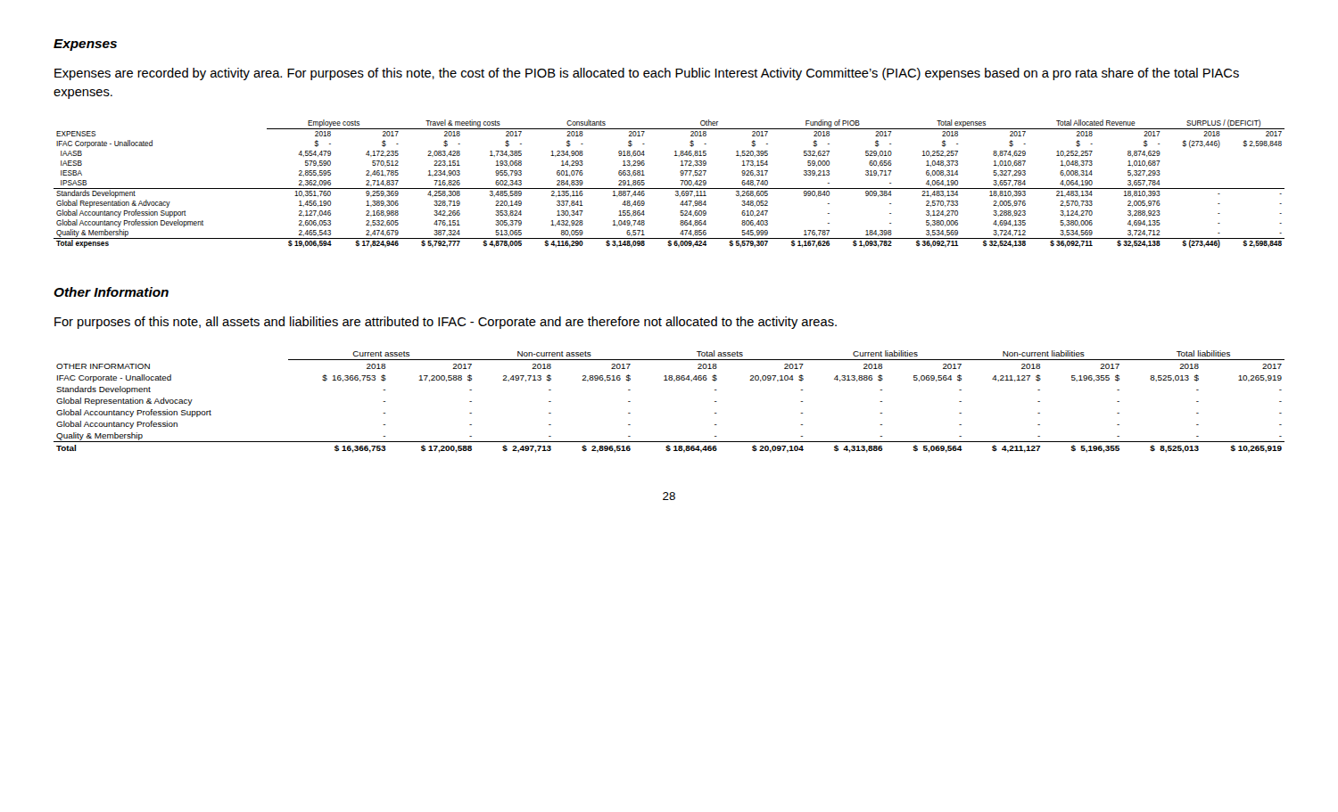Expenses
Expenses are recorded by activity area. For purposes of this note, the cost of the PIOB is allocated to each Public Interest Activity Committee’s (PIAC) expenses based on a pro rata share of the total PIACs expenses.
| | Employee costs | Travel & meeting costs | Consultants | Other | Funding of PIOB | Total expenses | Total Allocated Revenue | SURPLUS / (DEFICIT) |
| --- | --- | --- | --- | --- | --- | --- | --- | --- |
| EXPENSES | 2018 | 2017 | 2018 | 2017 | 2018 | 2017 | 2018 | 2017 | 2018 | 2017 | 2018 | 2017 | 2018 | 2017 | 2018 | 2017 |
| IFAC Corporate - Unallocated | $ - | $ - | $ - | $ - | $ - | $ - | $ - | $ - | $ - | $ - | $ - | $ - | $ - | $ - | $ (273,446) | $ 2,598,848 |
| IAASB | 4,554,479 | 4,172,235 | 2,083,428 | 1,734,385 | 1,234,908 | 918,604 | 1,846,815 | 1,520,395 | 532,627 | 529,010 | 10,252,257 | 8,874,629 | 10,252,257 | 8,874,629 | | |
| IAESB | 579,590 | 570,512 | 223,151 | 193,068 | 14,293 | 13,296 | 172,339 | 173,154 | 59,000 | 60,656 | 1,048,373 | 1,010,687 | 1,048,373 | 1,010,687 | | |
| IESBA | 2,855,595 | 2,461,785 | 1,234,903 | 955,793 | 601,076 | 663,681 | 977,527 | 926,317 | 339,213 | 319,717 | 6,008,314 | 5,327,293 | 6,008,314 | 5,327,293 | | |
| IPSASB | 2,362,096 | 2,714,837 | 716,826 | 602,343 | 284,839 | 291,865 | 700,429 | 648,740 | - | - | 4,064,190 | 3,657,784 | 4,064,190 | 3,657,784 | | |
| Standards Development | 10,351,760 | 9,259,369 | 4,258,308 | 3,485,589 | 2,135,116 | 1,887,446 | 3,697,111 | 3,268,605 | 990,840 | 909,384 | 21,483,134 | 18,810,393 | 21,483,134 | 18,810,393 | - | - |
| Global Representation & Advocacy | 1,456,190 | 1,389,306 | 328,719 | 220,149 | 337,841 | 48,469 | 447,984 | 348,052 | - | - | 2,570,733 | 2,005,976 | 2,570,733 | 2,005,976 | - | - |
| Global Accountancy Profession Support | 2,127,046 | 2,168,988 | 342,266 | 353,824 | 130,347 | 155,864 | 524,609 | 610,247 | - | - | 3,124,270 | 3,288,923 | 3,124,270 | 3,288,923 | - | - |
| Global Accountancy Profession Development | 2,606,053 | 2,532,605 | 476,151 | 305,379 | 1,432,928 | 1,049,748 | 864,864 | 806,403 | - | - | 5,380,006 | 4,694,135 | 5,380,006 | 4,694,135 | - | - |
| Quality & Membership | 2,465,543 | 2,474,679 | 387,324 | 513,065 | 80,059 | 6,571 | 474,856 | 545,999 | 176,787 | 184,398 | 3,534,569 | 3,724,712 | 3,534,569 | 3,724,712 | - | - |
| Total expenses | $ 19,006,594 | $ 17,824,946 | $ 5,792,777 | $ 4,878,005 | $ 4,116,290 | $ 3,148,098 | $ 6,009,424 | $ 5,579,307 | $ 1,167,626 | $ 1,093,782 | $ 36,092,711 | $ 32,524,138 | $ 36,092,711 | $ 32,524,138 | $ (273,446) | $ 2,598,848 |
Other Information
For purposes of this note, all assets and liabilities are attributed to IFAC - Corporate and are therefore not allocated to the activity areas.
| | Current assets | Non-current assets | Total assets | Current liabilities | Non-current liabilities | Total liabilities |
| --- | --- | --- | --- | --- | --- | --- |
| OTHER INFORMATION | 2018 | 2017 | 2018 | 2017 | 2018 | 2017 | 2018 | 2017 | 2018 | 2017 | 2018 | 2017 |
| IFAC Corporate - Unallocated | $ 16,366,753 $ | 17,200,588 $ | 2,497,713 $ | 2,896,516 $ | 18,864,466 $ | 20,097,104 $ | 4,313,886 $ | 5,069,564 $ | 4,211,127 $ | 5,196,355 $ | 8,525,013 $ | 10,265,919 |
| Standards Development | - | - | - | - | - | - | - | - | - | - | - | - |
| Global Representation & Advocacy | - | - | - | - | - | - | - | - | - | - | - | - |
| Global Accountancy Profession Support | - | - | - | - | - | - | - | - | - | - | - | - |
| Global Accountancy Profession | - | - | - | - | - | - | - | - | - | - | - | - |
| Quality & Membership | - | - | - | - | - | - | - | - | - | - | - | - |
| Total | $ 16,366,753 | $ 17,200,588 | $ 2,497,713 | $ 2,896,516 | $ 18,864,466 | $ 20,097,104 | $ 4,313,886 | $ 5,069,564 | $ 4,211,127 | $ 5,196,355 | $ 8,525,013 | $ 10,265,919 |
28